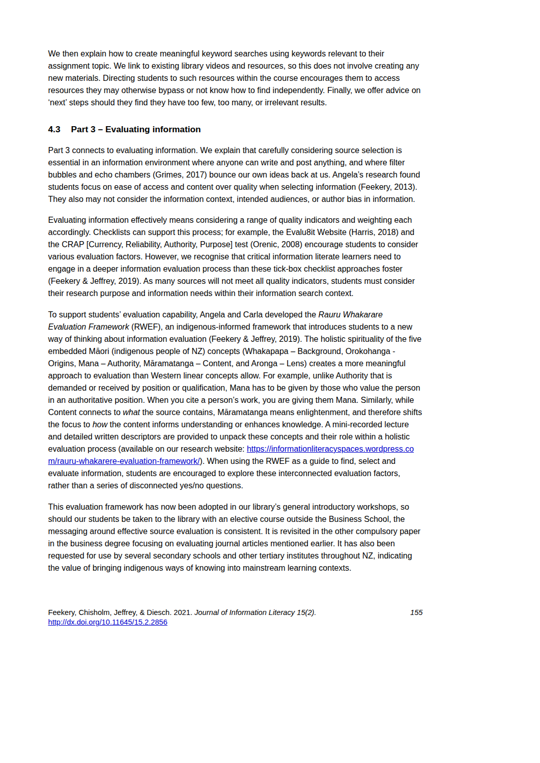We then explain how to create meaningful keyword searches using keywords relevant to their assignment topic. We link to existing library videos and resources, so this does not involve creating any new materials. Directing students to such resources within the course encourages them to access resources they may otherwise bypass or not know how to find independently. Finally, we offer advice on ‘next’ steps should they find they have too few, too many, or irrelevant results.
4.3 Part 3 – Evaluating information
Part 3 connects to evaluating information. We explain that carefully considering source selection is essential in an information environment where anyone can write and post anything, and where filter bubbles and echo chambers (Grimes, 2017) bounce our own ideas back at us. Angela’s research found students focus on ease of access and content over quality when selecting information (Feekery, 2013). They also may not consider the information context, intended audiences, or author bias in information.
Evaluating information effectively means considering a range of quality indicators and weighting each accordingly. Checklists can support this process; for example, the Evalu8it Website (Harris, 2018) and the CRAP [Currency, Reliability, Authority, Purpose] test (Orenic, 2008) encourage students to consider various evaluation factors. However, we recognise that critical information literate learners need to engage in a deeper information evaluation process than these tick-box checklist approaches foster (Feekery & Jeffrey, 2019). As many sources will not meet all quality indicators, students must consider their research purpose and information needs within their information search context.
To support students’ evaluation capability, Angela and Carla developed the Rauru Whakarare Evaluation Framework (RWEF), an indigenous-informed framework that introduces students to a new way of thinking about information evaluation (Feekery & Jeffrey, 2019). The holistic spirituality of the five embedded Māori (indigenous people of NZ) concepts (Whakapapa – Background, Orokohanga - Origins, Mana – Authority, Māramatanga – Content, and Aronga – Lens) creates a more meaningful approach to evaluation than Western linear concepts allow. For example, unlike Authority that is demanded or received by position or qualification, Mana has to be given by those who value the person in an authoritative position. When you cite a person’s work, you are giving them Mana. Similarly, while Content connects to what the source contains, Māramatanga means enlightenment, and therefore shifts the focus to how the content informs understanding or enhances knowledge. A mini-recorded lecture and detailed written descriptors are provided to unpack these concepts and their role within a holistic evaluation process (available on our research website: https://informationliteracyspaces.wordpress.com/rauru-whakarere-evaluation-framework/). When using the RWEF as a guide to find, select and evaluate information, students are encouraged to explore these interconnected evaluation factors, rather than a series of disconnected yes/no questions.
This evaluation framework has now been adopted in our library’s general introductory workshops, so should our students be taken to the library with an elective course outside the Business School, the messaging around effective source evaluation is consistent. It is revisited in the other compulsory paper in the business degree focusing on evaluating journal articles mentioned earlier. It has also been requested for use by several secondary schools and other tertiary institutes throughout NZ, indicating the value of bringing indigenous ways of knowing into mainstream learning contexts.
Feekery, Chisholm, Jeffrey, & Diesch. 2021. Journal of Information Literacy 15(2).
http://dx.doi.org/10.11645/15.2.2856
155